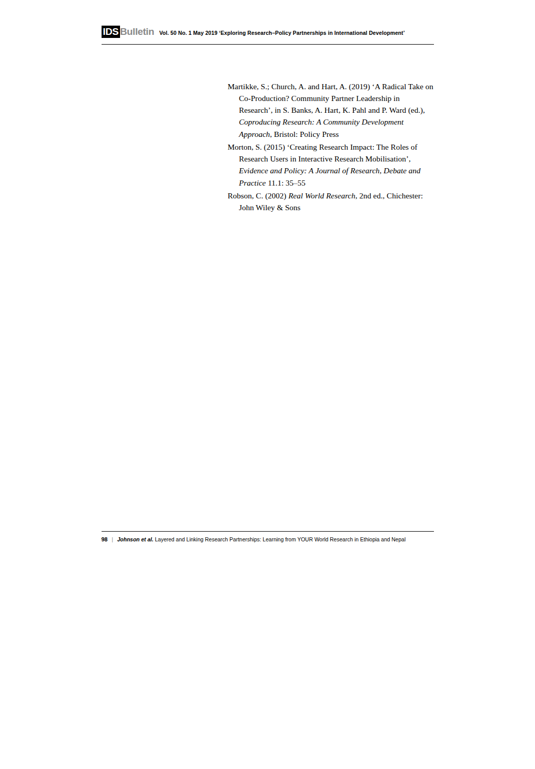IDS Bulletin
Vol. 50 No. 1 May 2019 ‘Exploring Research–Policy Partnerships in International Development’
Martikke, S.; Church, A. and Hart, A. (2019) ‘A Radical Take on Co-Production? Community Partner Leadership in Research’, in S. Banks, A. Hart, K. Pahl and P. Ward (ed.), Coproducing Research: A Community Development Approach, Bristol: Policy Press
Morton, S. (2015) ‘Creating Research Impact: The Roles of Research Users in Interactive Research Mobilisation’, Evidence and Policy: A Journal of Research, Debate and Practice 11.1: 35–55
Robson, C. (2002) Real World Research, 2nd ed., Chichester: John Wiley & Sons
98 | Johnson et al. Layered and Linking Research Partnerships: Learning from YOUR World Research in Ethiopia and Nepal